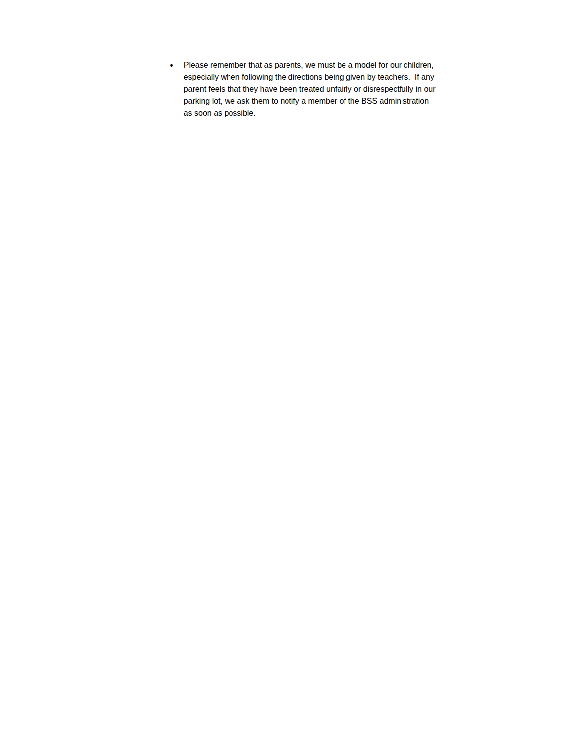Please remember that as parents, we must be a model for our children, especially when following the directions being given by teachers. If any parent feels that they have been treated unfairly or disrespectfully in our parking lot, we ask them to notify a member of the BSS administration as soon as possible.